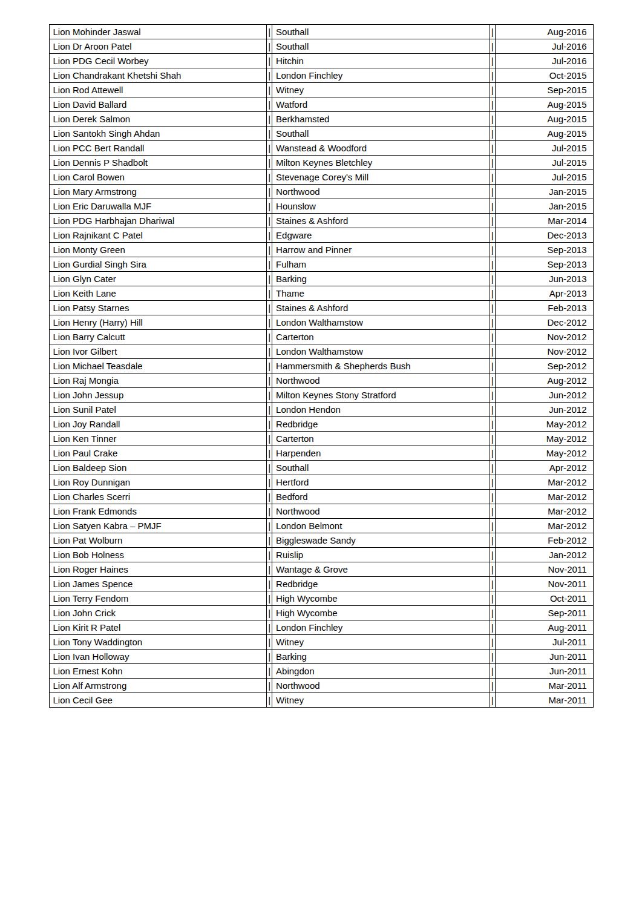| Lion Mohinder Jaswal | / | Southall | / | Aug-2016 |
| Lion Dr Aroon Patel | / | Southall | / | Jul-2016 |
| Lion PDG Cecil Worbey | / | Hitchin | / | Jul-2016 |
| Lion Chandrakant Khetshi Shah | / | London Finchley | / | Oct-2015 |
| Lion Rod Attewell | / | Witney | / | Sep-2015 |
| Lion David Ballard | / | Watford | / | Aug-2015 |
| Lion Derek Salmon | / | Berkhamsted | / | Aug-2015 |
| Lion Santokh Singh Ahdan | / | Southall | / | Aug-2015 |
| Lion PCC Bert Randall | / | Wanstead & Woodford | / | Jul-2015 |
| Lion Dennis P Shadbolt | / | Milton Keynes Bletchley | / | Jul-2015 |
| Lion Carol Bowen | / | Stevenage Corey's Mill | / | Jul-2015 |
| Lion Mary Armstrong | / | Northwood | / | Jan-2015 |
| Lion Eric Daruwalla MJF | / | Hounslow | / | Jan-2015 |
| Lion PDG Harbhajan Dhariwal | / | Staines & Ashford | / | Mar-2014 |
| Lion Rajnikant C Patel | / | Edgware | / | Dec-2013 |
| Lion Monty Green | / | Harrow and Pinner | / | Sep-2013 |
| Lion Gurdial Singh Sira | / | Fulham | / | Sep-2013 |
| Lion Glyn Cater | / | Barking | / | Jun-2013 |
| Lion Keith Lane | / | Thame | / | Apr-2013 |
| Lion Patsy Starnes | / | Staines & Ashford | / | Feb-2013 |
| Lion Henry (Harry) Hill | / | London Walthamstow | / | Dec-2012 |
| Lion Barry Calcutt | / | Carterton | / | Nov-2012 |
| Lion Ivor Gilbert | / | London Walthamstow | / | Nov-2012 |
| Lion Michael Teasdale | / | Hammersmith & Shepherds Bush | / | Sep-2012 |
| Lion Raj Mongia | / | Northwood | / | Aug-2012 |
| Lion John Jessup | / | Milton Keynes Stony Stratford | / | Jun-2012 |
| Lion Sunil Patel | / | London Hendon | / | Jun-2012 |
| Lion Joy Randall | / | Redbridge | / | May-2012 |
| Lion Ken Tinner | / | Carterton | / | May-2012 |
| Lion Paul Crake | / | Harpenden | / | May-2012 |
| Lion Baldeep Sion | / | Southall | / | Apr-2012 |
| Lion Roy Dunnigan | / | Hertford | / | Mar-2012 |
| Lion Charles Scerri | / | Bedford | / | Mar-2012 |
| Lion Frank Edmonds | / | Northwood | / | Mar-2012 |
| Lion Satyen Kabra – PMJF | / | London Belmont | / | Mar-2012 |
| Lion Pat Wolburn | / | Biggleswade Sandy | / | Feb-2012 |
| Lion Bob Holness | / | Ruislip | / | Jan-2012 |
| Lion Roger Haines | / | Wantage & Grove | / | Nov-2011 |
| Lion James Spence | / | Redbridge | / | Nov-2011 |
| Lion Terry Fendom | / | High Wycombe | / | Oct-2011 |
| Lion John Crick | / | High Wycombe | / | Sep-2011 |
| Lion Kirit R Patel | / | London Finchley | / | Aug-2011 |
| Lion Tony Waddington | / | Witney | / | Jul-2011 |
| Lion Ivan Holloway | / | Barking | / | Jun-2011 |
| Lion Ernest Kohn | / | Abingdon | / | Jun-2011 |
| Lion Alf Armstrong | / | Northwood | / | Mar-2011 |
| Lion Cecil Gee | / | Witney | / | Mar-2011 |